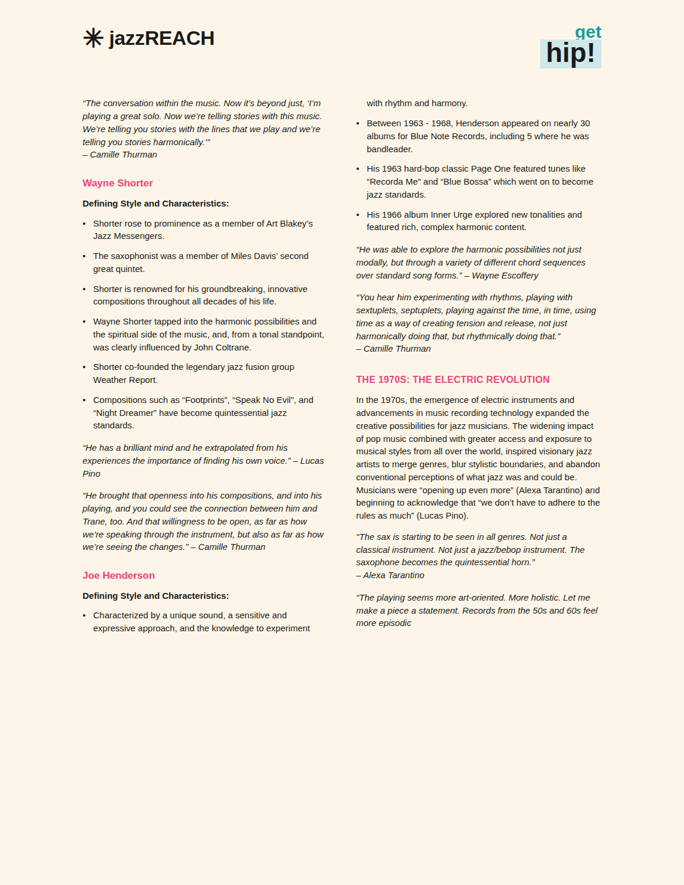✳ jazz REACH
get hip!
“The conversation within the music. Now it’s beyond just, ‘I’m playing a great solo. Now we’re telling stories with this music. We’re telling you stories with the lines that we play and we’re telling you stories harmonically.’”
– Camille Thurman
Wayne Shorter
Defining Style and Characteristics:
Shorter rose to prominence as a member of Art Blakey’s Jazz Messengers.
The saxophonist was a member of Miles Davis’ second great quintet.
Shorter is renowned for his groundbreaking, innovative compositions throughout all decades of his life.
Wayne Shorter tapped into the harmonic possibilities and the spiritual side of the music, and, from a tonal standpoint, was clearly influenced by John Coltrane.
Shorter co-founded the legendary jazz fusion group Weather Report.
Compositions such as “Footprints”, “Speak No Evil”, and “Night Dreamer” have become quintessential jazz standards.
“He has a brilliant mind and he extrapolated from his experiences the importance of finding his own voice.” – Lucas Pino
“He brought that openness into his compositions, and into his playing, and you could see the connection between him and Trane, too. And that willingness to be open, as far as how we’re speaking through the instrument, but also as far as how we’re seeing the changes.” – Camille Thurman
Joe Henderson
Defining Style and Characteristics:
Characterized by a unique sound, a sensitive and expressive approach, and the knowledge to experiment with rhythm and harmony.
Between 1963 - 1968, Henderson appeared on nearly 30 albums for Blue Note Records, including 5 where he was bandleader.
His 1963 hard-bop classic Page One featured tunes like “Recorda Me” and “Blue Bossa” which went on to become jazz standards.
His 1966 album Inner Urge explored new tonalities and featured rich, complex harmonic content.
“He was able to explore the harmonic possibilities not just modally, but through a variety of different chord sequences over standard song forms.” – Wayne Escoffery
“You hear him experimenting with rhythms, playing with sextuplets, septuplets, playing against the time, in time, using time as a way of creating tension and release, not just harmonically doing that, but rhythmically doing that.”
– Camille Thurman
The 1970s: The Electric Revolution
In the 1970s, the emergence of electric instruments and advancements in music recording technology expanded the creative possibilities for jazz musicians. The widening impact of pop music combined with greater access and exposure to musical styles from all over the world, inspired visionary jazz artists to merge genres, blur stylistic boundaries, and abandon conventional perceptions of what jazz was and could be. Musicians were “opening up even more” (Alexa Tarantino) and beginning to acknowledge that “we don’t have to adhere to the rules as much” (Lucas Pino).
“The sax is starting to be seen in all genres. Not just a classical instrument. Not just a jazz/bebop instrument. The saxophone becomes the quintessential horn.”
– Alexa Tarantino
“The playing seems more art-oriented. More holistic. Let me make a piece a statement. Records from the 50s and 60s feel more episodic